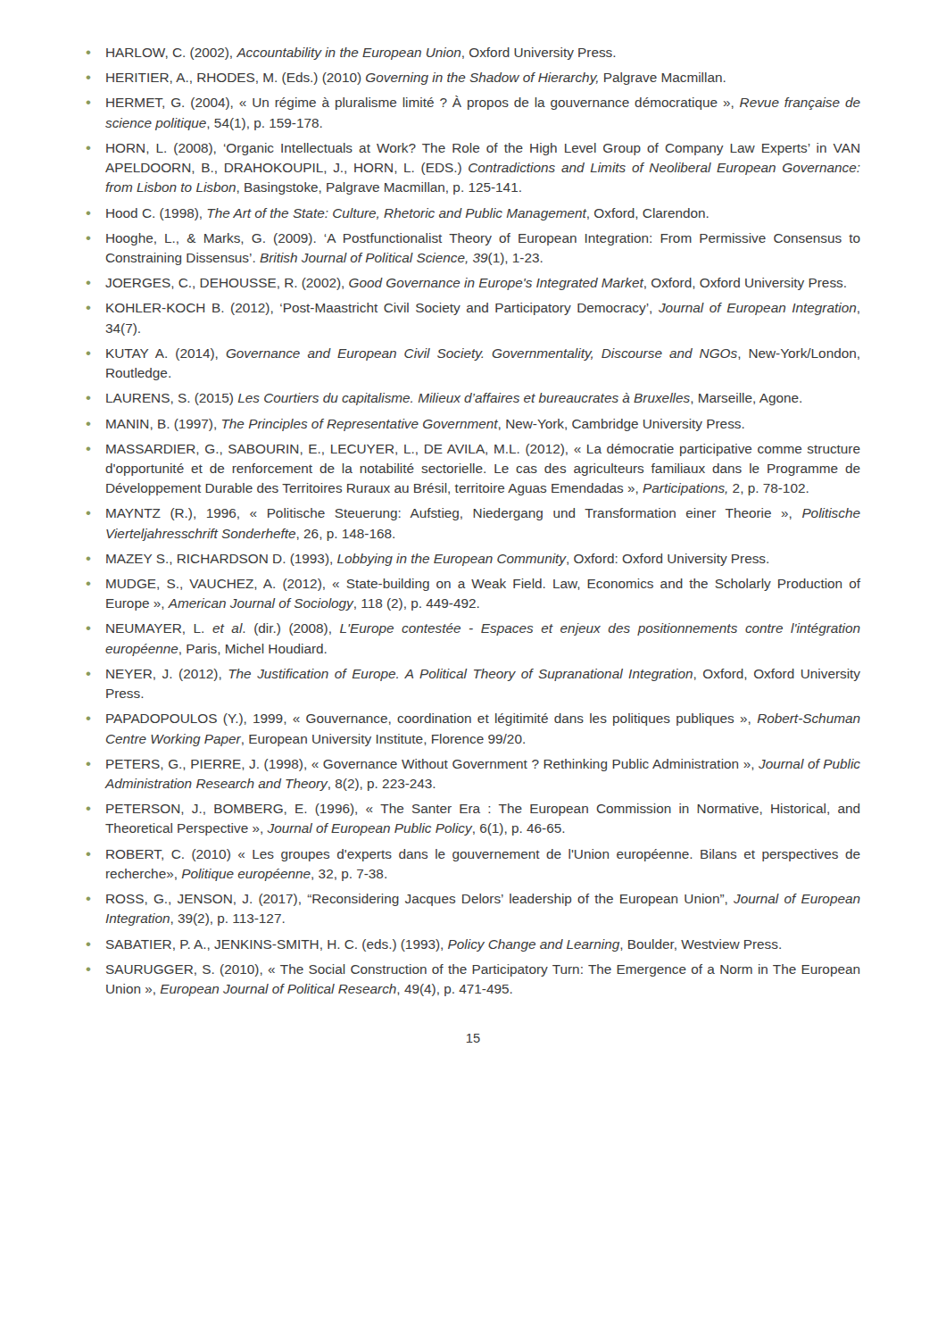HARLOW, C. (2002), Accountability in the European Union, Oxford University Press.
HERITIER, A., RHODES, M. (Eds.) (2010) Governing in the Shadow of Hierarchy, Palgrave Macmillan.
HERMET, G. (2004), « Un régime à pluralisme limité ? À propos de la gouvernance démocratique », Revue française de science politique, 54(1), p. 159-178.
HORN, L. (2008), ‘Organic Intellectuals at Work? The Role of the High Level Group of Company Law Experts’ in VAN APELDOORN, B., DRAHOKOUPIL, J., HORN, L. (EDS.) Contradictions and Limits of Neoliberal European Governance: from Lisbon to Lisbon, Basingstoke, Palgrave Macmillan, p. 125-141.
Hood C. (1998), The Art of the State: Culture, Rhetoric and Public Management, Oxford, Clarendon.
Hooghe, L., & Marks, G. (2009). ‘A Postfunctionalist Theory of European Integration: From Permissive Consensus to Constraining Dissensus’. British Journal of Political Science, 39(1), 1-23.
JOERGES, C., DEHOUSSE, R. (2002), Good Governance in Europe's Integrated Market, Oxford, Oxford University Press.
KOHLER-KOCH B. (2012), ‘Post-Maastricht Civil Society and Participatory Democracy’, Journal of European Integration, 34(7).
KUTAY A. (2014), Governance and European Civil Society. Governmentality, Discourse and NGOs, New-York/London, Routledge.
LAURENS, S. (2015) Les Courtiers du capitalisme. Milieux d’affaires et bureaucrates à Bruxelles, Marseille, Agone.
MANIN, B. (1997), The Principles of Representative Government, New-York, Cambridge University Press.
MASSARDIER, G., SABOURIN, E., LECUYER, L., DE AVILA, M.L. (2012), « La démocratie participative comme structure d'opportunité et de renforcement de la notabilité sectorielle. Le cas des agriculteurs familiaux dans le Programme de Développement Durable des Territoires Ruraux au Brésil, territoire Aguas Emendadas », Participations, 2, p. 78-102.
MAYNTZ (R.), 1996, « Politische Steuerung: Aufstieg, Niedergang und Transformation einer Theorie », Politische Vierteljahresschrift Sonderhefte, 26, p. 148-168.
MAZEY S., RICHARDSON D. (1993), Lobbying in the European Community, Oxford: Oxford University Press.
MUDGE, S., VAUCHEZ, A. (2012), « State-building on a Weak Field. Law, Economics and the Scholarly Production of Europe », American Journal of Sociology, 118 (2), p. 449-492.
NEUMAYER, L. et al. (dir.) (2008), L'Europe contestée - Espaces et enjeux des positionnements contre l'intégration européenne, Paris, Michel Houdiard.
NEYER, J. (2012), The Justification of Europe. A Political Theory of Supranational Integration, Oxford, Oxford University Press.
PAPADOPOULOS (Y.), 1999, « Gouvernance, coordination et légitimité dans les politiques publiques », Robert-Schuman Centre Working Paper, European University Institute, Florence 99/20.
PETERS, G., PIERRE, J. (1998), « Governance Without Government ? Rethinking Public Administration », Journal of Public Administration Research and Theory, 8(2), p. 223-243.
PETERSON, J., BOMBERG, E. (1996), « The Santer Era : The European Commission in Normative, Historical, and Theoretical Perspective », Journal of European Public Policy, 6(1), p. 46-65.
ROBERT, C. (2010) « Les groupes d'experts dans le gouvernement de l'Union européenne. Bilans et perspectives de recherche», Politique européenne, 32, p. 7-38.
ROSS, G., JENSON, J. (2017), “Reconsidering Jacques Delors’ leadership of the European Union”, Journal of European Integration, 39(2), p. 113-127.
SABATIER, P. A., JENKINS-SMITH, H. C. (eds.) (1993), Policy Change and Learning, Boulder, Westview Press.
SAURUGGER, S. (2010), « The Social Construction of the Participatory Turn: The Emergence of a Norm in The European Union », European Journal of Political Research, 49(4), p. 471-495.
15